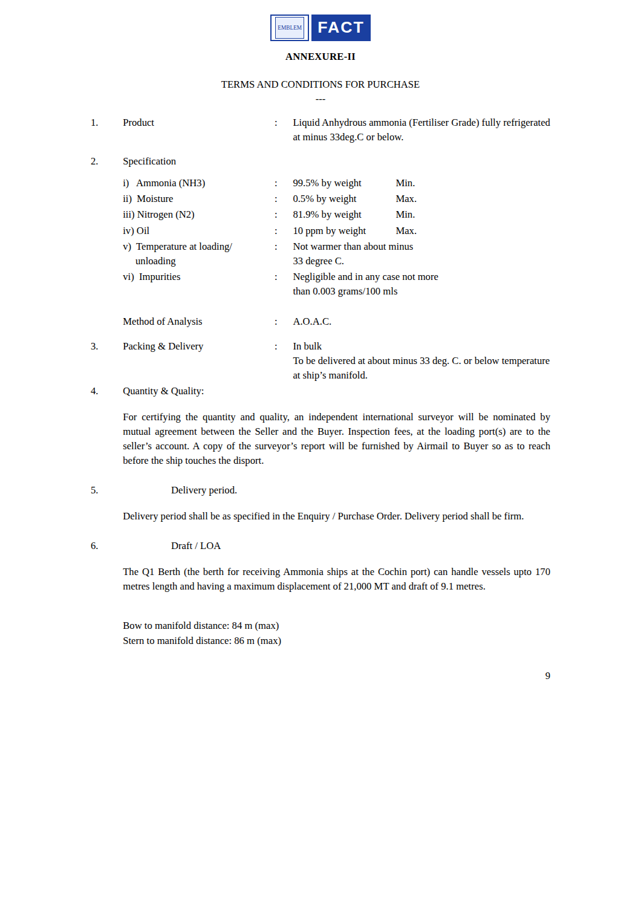EMBLEM FACT
ANNEXURE-II
TERMS AND CONDITIONS FOR PURCHASE
---
| 1. | Product | : | Liquid Anhydrous ammonia (Fertiliser Grade) fully refrigerated at minus 33deg.C or below. |
| 2. | Specification | | |
| | i) Ammonia (NH3) | : | 99.5% by weight Min. |
| | ii) Moisture | : | 0.5% by weight Max. |
| | iii) Nitrogen (N2) | : | 81.9% by weight Min. |
| | iv) Oil | : | 10 ppm by weight Max. |
| | v) Temperature at loading/ unloading | : | Not warmer than about minus 33 degree C. |
| | vi) Impurities | : | Negligible and in any case not more than 0.003 grams/100 mls |
| | Method of Analysis | : | A.O.A.C. |
| 3. | Packing & Delivery | : | In bulk To be delivered at about minus 33 deg. C. or below temperature at ship’s manifold. |
| 4. | Quantity & Quality: | | |
For certifying the quantity and quality, an independent international surveyor will be nominated by mutual agreement between the Seller and the Buyer. Inspection fees, at the loading port(s) are to the seller’s account. A copy of the surveyor’s report will be furnished by Airmail to Buyer so as to reach before the ship touches the disport.
| 5. | Delivery period. |
Delivery period shall be as specified in the Enquiry / Purchase Order. Delivery period shall be firm.
| 6. | Draft / LOA |
The Q1 Berth (the berth for receiving Ammonia ships at the Cochin port) can handle vessels upto 170 metres length and having a maximum displacement of 21,000 MT and draft of 9.1 metres.
Bow to manifold distance: 84 m (max)
Stern to manifold distance: 86 m (max)
9